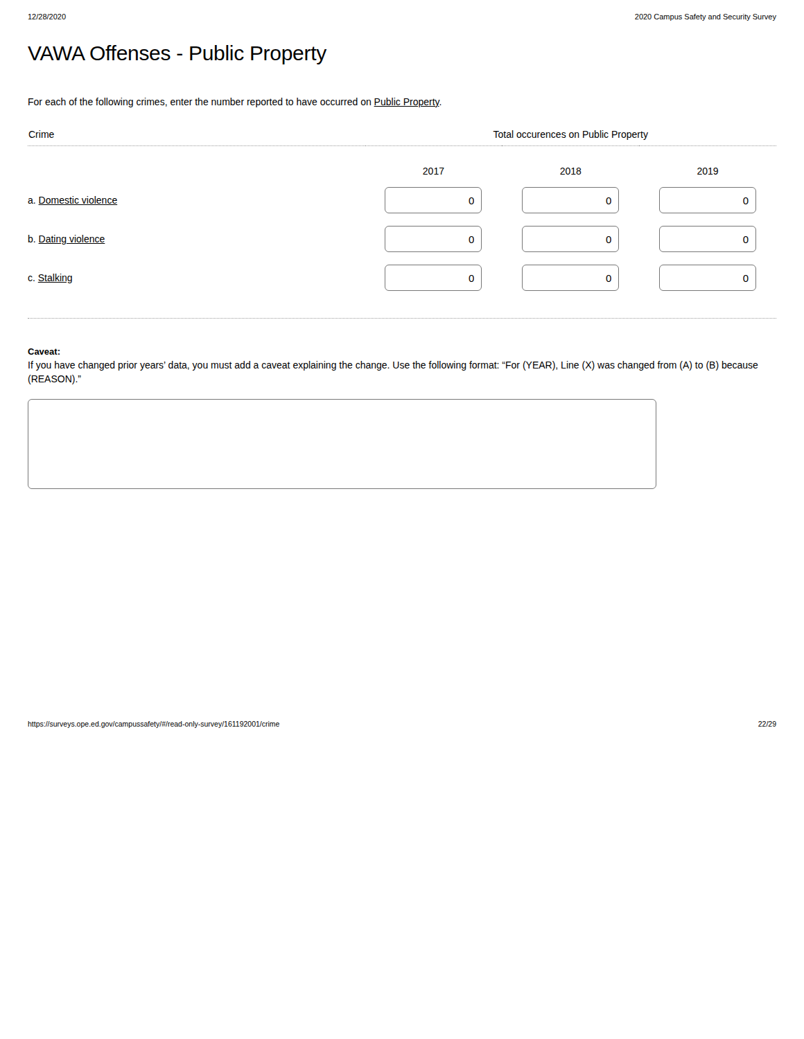12/28/2020 2020 Campus Safety and Security Survey
VAWA Offenses - Public Property
For each of the following crimes, enter the number reported to have occurred on Public Property.
| Crime | Total occurences on Public Property |
| | 2017 | 2018 | 2019 |
| a. Domestic violence | | | |
| b. Dating violence | | | |
| c. Stalking | | | |
Caveat:
If you have changed prior years’ data, you must add a caveat explaining the change. Use the following format: “For (YEAR), Line (X) was changed from (A) to (B) because (REASON).”
https://surveys.ope.ed.gov/campussafety/#/read-only-survey/161192001/crime 22/29